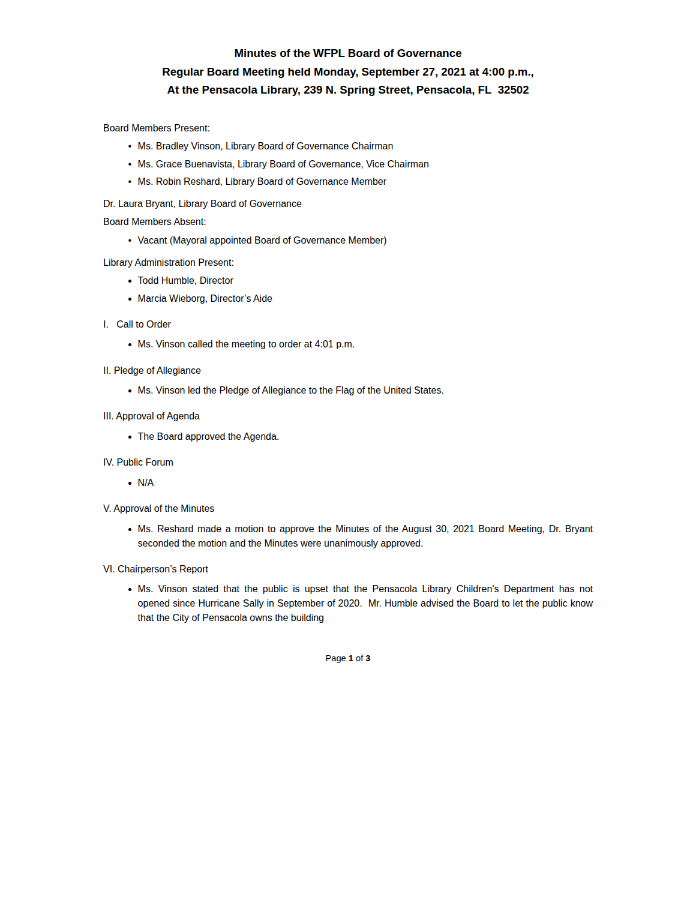Minutes of the WFPL Board of Governance
Regular Board Meeting held Monday, September 27, 2021 at 4:00 p.m.,
At the Pensacola Library, 239 N. Spring Street, Pensacola, FL 32502
Board Members Present:
Ms. Bradley Vinson, Library Board of Governance Chairman
Ms. Grace Buenavista, Library Board of Governance, Vice Chairman
Ms. Robin Reshard, Library Board of Governance Member
Dr. Laura Bryant, Library Board of Governance
Board Members Absent:
Vacant (Mayoral appointed Board of Governance Member)
Library Administration Present:
Todd Humble, Director
Marcia Wieborg, Director’s Aide
I. Call to Order
Ms. Vinson called the meeting to order at 4:01 p.m.
II. Pledge of Allegiance
Ms. Vinson led the Pledge of Allegiance to the Flag of the United States.
III. Approval of Agenda
The Board approved the Agenda.
IV. Public Forum
N/A
V. Approval of the Minutes
Ms. Reshard made a motion to approve the Minutes of the August 30, 2021 Board Meeting, Dr. Bryant seconded the motion and the Minutes were unanimously approved.
VI. Chairperson’s Report
Ms. Vinson stated that the public is upset that the Pensacola Library Children’s Department has not opened since Hurricane Sally in September of 2020. Mr. Humble advised the Board to let the public know that the City of Pensacola owns the building
Page 1 of 3